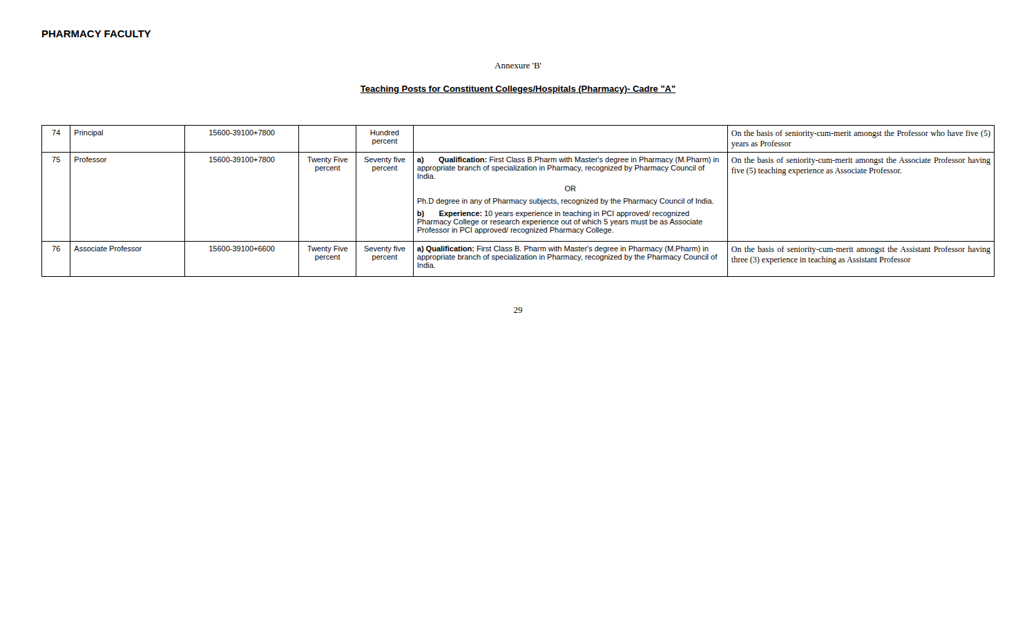PHARMACY FACULTY
Annexure 'B'
Teaching Posts for Constituent Colleges/Hospitals (Pharmacy)- Cadre "A"
| 74 | Principal | 15600-39100+7800 | | Hundred percent | | On the basis of seniority-cum-merit amongst the Professor who have five (5) years as Professor |
| 75 | Professor | 15600-39100+7800 | Twenty Five percent | Seventy five percent | a) Qualification: First Class B.Pharm with Master's degree in Pharmacy (M.Pharm) in appropriate branch of specialization in Pharmacy, recognized by Pharmacy Council of India. OR Ph.D degree in any of Pharmacy subjects, recognized by the Pharmacy Council of India. b) Experience: 10 years experience in teaching in PCI approved/ recognized Pharmacy College or research experience out of which 5 years must be as Associate Professor in PCI approved/ recognized Pharmacy College. | On the basis of seniority-cum-merit amongst the Associate Professor having five (5) teaching experience as Associate Professor. |
| 76 | Associate Professor | 15600-39100+6600 | Twenty Five percent | Seventy five percent | a) Qualification: First Class B. Pharm with Master's degree in Pharmacy (M.Pharm) in appropriate branch of specialization in Pharmacy, recognized by the Pharmacy Council of India. | On the basis of seniority-cum-merit amongst the Assistant Professor having three (3) experience in teaching as Assistant Professor |
29